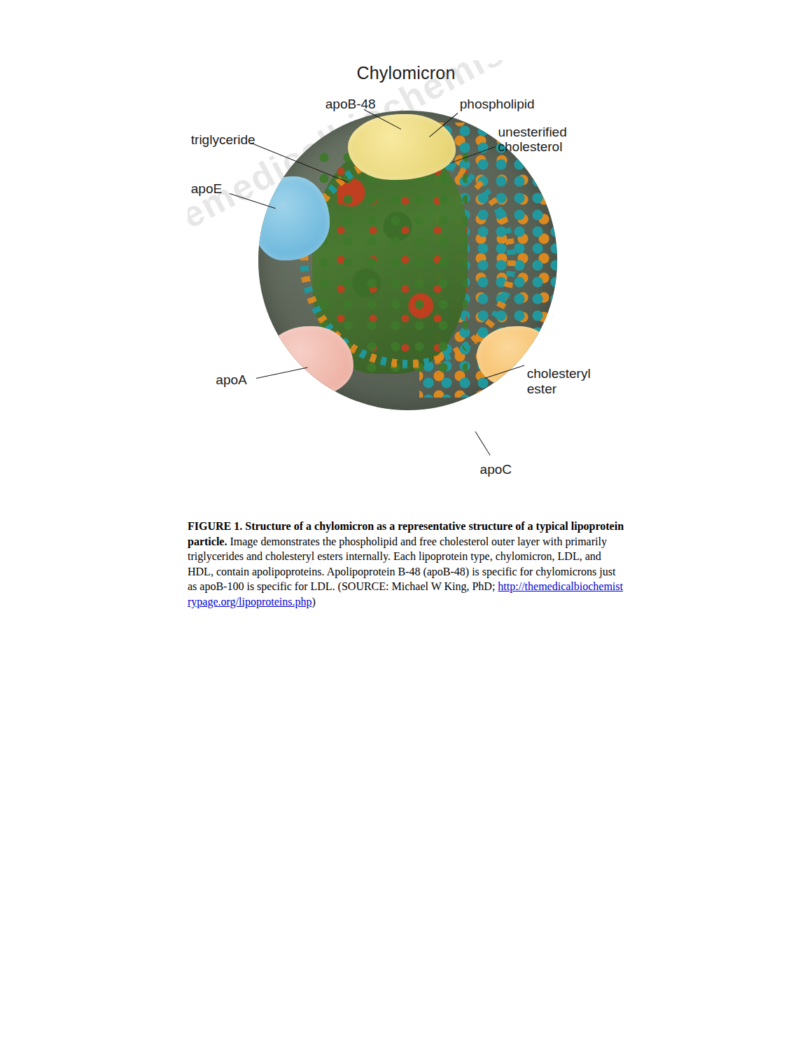Chylomicron
themedicalbiochemistrypage.org
apoB-48 phospholipid unesterified
cholesterol triglyceride apoE apoA cholesteryl
ester apoC
FIGURE 1. Structure of a chylomicron as a representative structure of a typical lipoprotein particle. Image demonstrates the phospholipid and free cholesterol outer layer with primarily triglycerides and cholesteryl esters internally. Each lipoprotein type, chylomicron, LDL, and HDL, contain apolipoproteins. Apolipoprotein B-48 (apoB-48) is specific for chylomicrons just as apoB-100 is specific for LDL. (SOURCE: Michael W King, PhD; http://themedicalbiochemistrypage.org/lipoproteins.php)